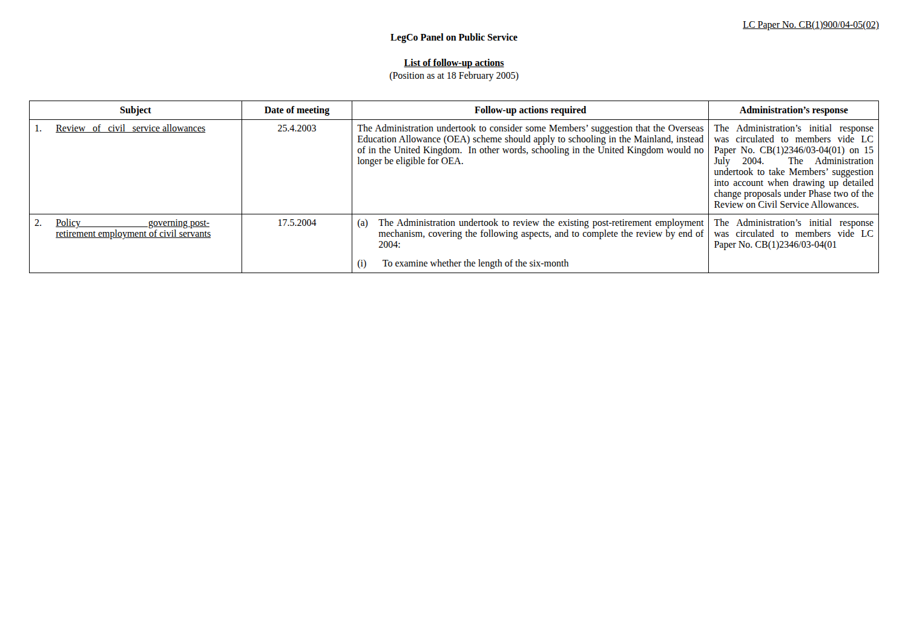LC Paper No. CB(1)900/04-05(02)
LegCo Panel on Public Service
List of follow-up actions
(Position as at 18 February 2005)
| Subject | Date of meeting | Follow-up actions required | Administration’s response |
| --- | --- | --- | --- |
| 1. Review of civil service allowances | 25.4.2003 | The Administration undertook to consider some Members’ suggestion that the Overseas Education Allowance (OEA) scheme should apply to schooling in the Mainland, instead of in the United Kingdom. In other words, schooling in the United Kingdom would no longer be eligible for OEA. | The Administration’s initial response was circulated to members vide LC Paper No. CB(1)2346/03-04(01) on 15 July 2004. The Administration undertook to take Members’ suggestion into account when drawing up detailed change proposals under Phase two of the Review on Civil Service Allowances. |
| 2. Policy governing post-retirement employment of civil servants | 17.5.2004 | (a) The Administration undertook to review the existing post-retirement employment mechanism, covering the following aspects, and to complete the review by end of 2004: (i) To examine whether the length of the six-month | The Administration’s initial response was circulated to members vide LC Paper No. CB(1)2346/03-04(01 |